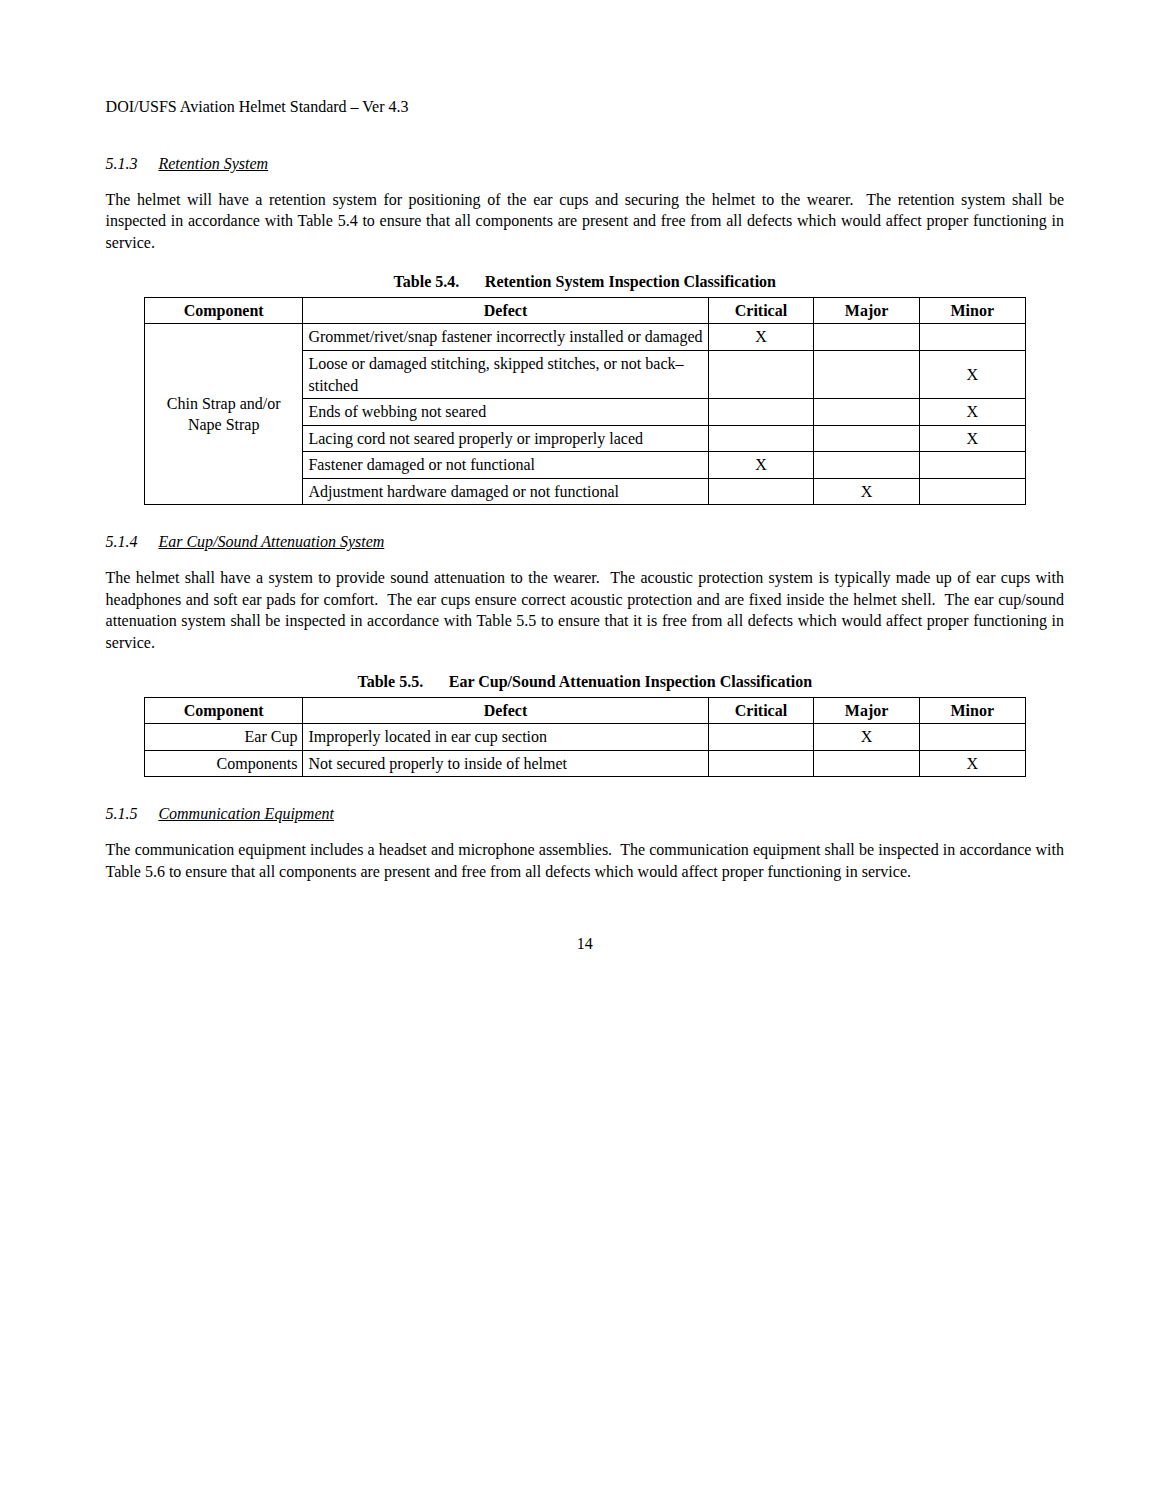DOI/USFS Aviation Helmet Standard – Ver 4.3
5.1.3 Retention System
The helmet will have a retention system for positioning of the ear cups and securing the helmet to the wearer. The retention system shall be inspected in accordance with Table 5.4 to ensure that all components are present and free from all defects which would affect proper functioning in service.
Table 5.4. Retention System Inspection Classification
| Component | Defect | Critical | Major | Minor |
| --- | --- | --- | --- | --- |
| Chin Strap and/or Nape Strap | Grommet/rivet/snap fastener incorrectly installed or damaged | X | | |
| Loose or damaged stitching, skipped stitches, or not back–stitched | | | X |
| Ends of webbing not seared | | | X |
| Lacing cord not seared properly or improperly laced | | | X |
| Fastener damaged or not functional | X | | |
| Adjustment hardware damaged or not functional | | X | |
5.1.4 Ear Cup/Sound Attenuation System
The helmet shall have a system to provide sound attenuation to the wearer. The acoustic protection system is typically made up of ear cups with headphones and soft ear pads for comfort. The ear cups ensure correct acoustic protection and are fixed inside the helmet shell. The ear cup/sound attenuation system shall be inspected in accordance with Table 5.5 to ensure that it is free from all defects which would affect proper functioning in service.
Table 5.5. Ear Cup/Sound Attenuation Inspection Classification
| Component | Defect | Critical | Major | Minor |
| --- | --- | --- | --- | --- |
| Ear Cup | Improperly located in ear cup section | | X | |
| Components | Not secured properly to inside of helmet | | | X |
5.1.5 Communication Equipment
The communication equipment includes a headset and microphone assemblies. The communication equipment shall be inspected in accordance with Table 5.6 to ensure that all components are present and free from all defects which would affect proper functioning in service.
14